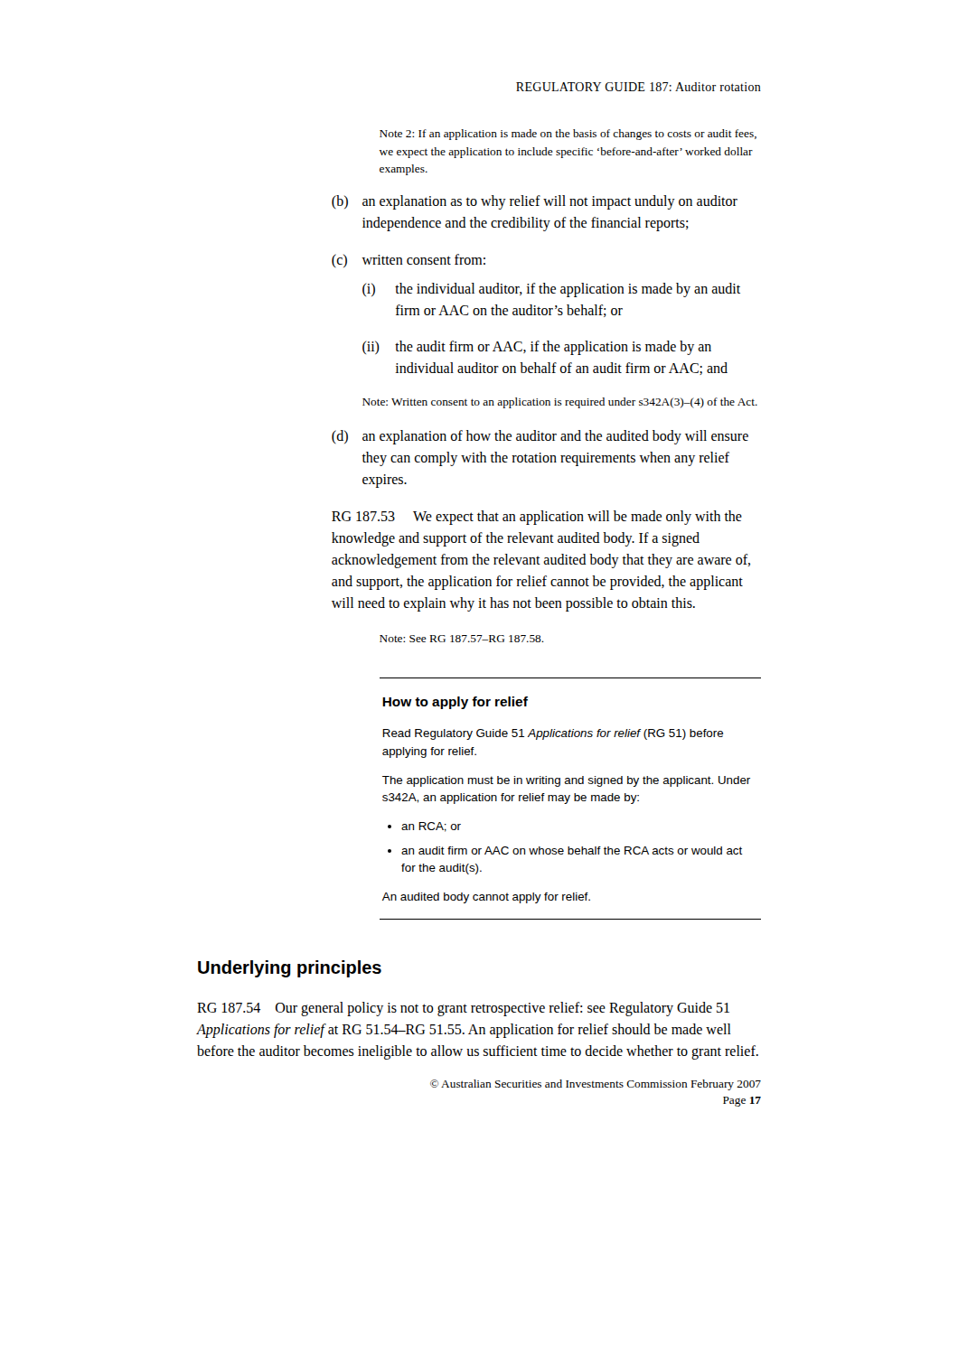REGULATORY GUIDE 187: Auditor rotation
Note 2: If an application is made on the basis of changes to costs or audit fees, we expect the application to include specific ‘before-and-after’ worked dollar examples.
(b) an explanation as to why relief will not impact unduly on auditor independence and the credibility of the financial reports;
(c) written consent from:
(i) the individual auditor, if the application is made by an audit firm or AAC on the auditor’s behalf; or
(ii) the audit firm or AAC, if the application is made by an individual auditor on behalf of an audit firm or AAC; and
Note: Written consent to an application is required under s342A(3)–(4) of the Act.
(d) an explanation of how the auditor and the audited body will ensure they can comply with the rotation requirements when any relief expires.
RG 187.53 We expect that an application will be made only with the knowledge and support of the relevant audited body. If a signed acknowledgement from the relevant audited body that they are aware of, and support, the application for relief cannot be provided, the applicant will need to explain why it has not been possible to obtain this.
Note: See RG 187.57–RG 187.58.
How to apply for relief
Read Regulatory Guide 51 Applications for relief (RG 51) before applying for relief.
The application must be in writing and signed by the applicant. Under s342A, an application for relief may be made by:
an RCA; or
an audit firm or AAC on whose behalf the RCA acts or would act for the audit(s).
An audited body cannot apply for relief.
Underlying principles
RG 187.54 Our general policy is not to grant retrospective relief: see Regulatory Guide 51 Applications for relief at RG 51.54–RG 51.55. An application for relief should be made well before the auditor becomes ineligible to allow us sufficient time to decide whether to grant relief.
© Australian Securities and Investments Commission February 2007
Page 17